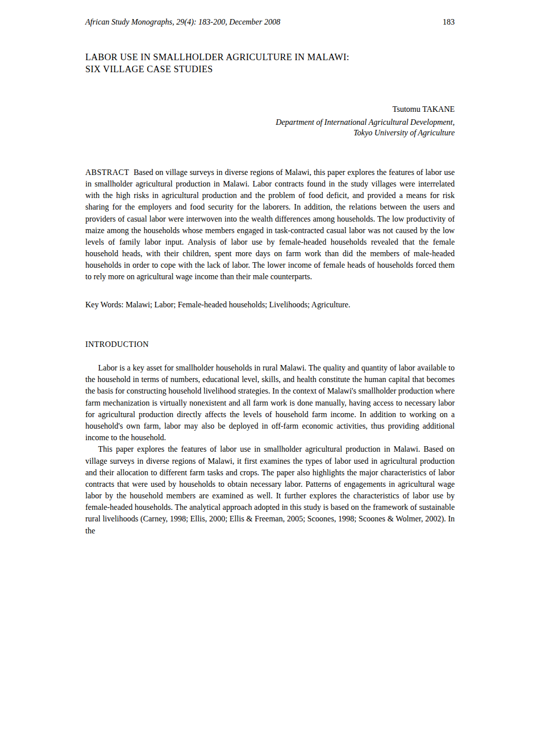African Study Monographs, 29(4): 183-200, December 2008 183
Labor Use in Smallholder Agriculture in Malawi:
Six Village Case Studies
Tsutomu TAKANE Department of International Agricultural Development,
Tokyo University of Agriculture
ABSTRACT Based on village surveys in diverse regions of Malawi, this paper explores the features of labor use in smallholder agricultural production in Malawi. Labor contracts found in the study villages were interrelated with the high risks in agricultural production and the problem of food deficit, and provided a means for risk sharing for the employers and food security for the laborers. In addition, the relations between the users and providers of casual labor were interwoven into the wealth differences among households. The low productivity of maize among the households whose members engaged in task-contracted casual labor was not caused by the low levels of family labor input. Analysis of labor use by female-headed households revealed that the female household heads, with their children, spent more days on farm work than did the members of male-headed households in order to cope with the lack of labor. The lower income of female heads of households forced them to rely more on agricultural wage income than their male counterparts.
Key Words: Malawi; Labor; Female-headed households; Livelihoods; Agriculture.
Introduction
Labor is a key asset for smallholder households in rural Malawi. The quality and quantity of labor available to the household in terms of numbers, educational level, skills, and health constitute the human capital that becomes the basis for constructing household livelihood strategies. In the context of Malawi's smallholder production where farm mechanization is virtually nonexistent and all farm work is done manually, having access to necessary labor for agricultural production directly affects the levels of household farm income. In addition to working on a household's own farm, labor may also be deployed in off-farm economic activities, thus providing additional income to the household.
This paper explores the features of labor use in smallholder agricultural production in Malawi. Based on village surveys in diverse regions of Malawi, it first examines the types of labor used in agricultural production and their allocation to different farm tasks and crops. The paper also highlights the major characteristics of labor contracts that were used by households to obtain necessary labor. Patterns of engagements in agricultural wage labor by the household members are examined as well. It further explores the characteristics of labor use by female-headed households. The analytical approach adopted in this study is based on the framework of sustainable rural livelihoods (Carney, 1998; Ellis, 2000; Ellis & Freeman, 2005; Scoones, 1998; Scoones & Wolmer, 2002). In the